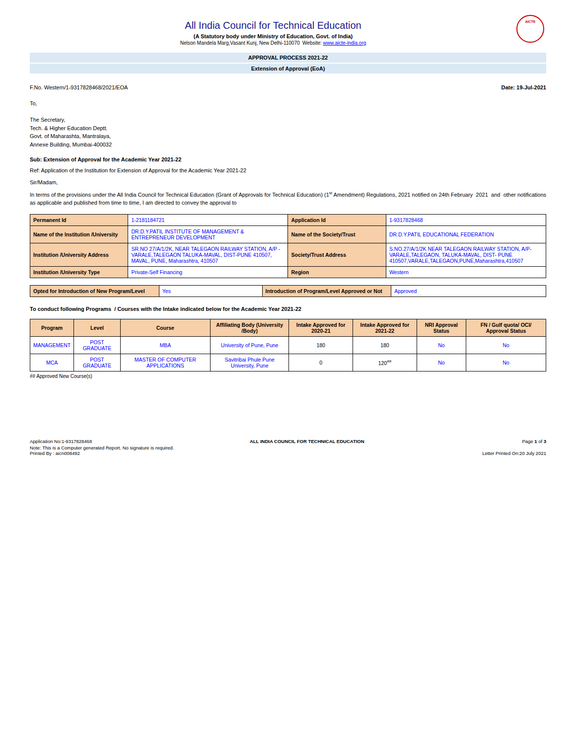AICTE
All India Council for Technical Education
(A Statutory body under Ministry of Education, Govt. of India)
Nelson Mandela Marg,Vasant Kunj, New Delhi-110070 Website: www.aicte-india.org
APPROVAL PROCESS 2021-22
Extension of Approval (EoA)
F.No. Western/1-9317828468/2021/EOA Date: 19-Jul-2021
To,
The Secretary,
Tech. & Higher Education Deptt.
Govt. of Maharashta, Mantralaya,
Annexe Building, Mumbai-400032
Sub: Extension of Approval for the Academic Year 2021-22
Ref: Application of the Institution for Extension of Approval for the Academic Year 2021-22
Sir/Madam,
In terms of the provisions under the All India Council for Technical Education (Grant of Approvals for Technical Education) (1st Amendment) Regulations, 2021 notified on 24th February 2021 and other notifications as applicable and published from time to time, I am directed to convey the approval to
| Permanent Id | 1-2181184721 | Application Id | 1-9317828468 |
| Name of the Institution /University | DR.D.Y.PATIL INSTITUTE OF MANAGEMENT & ENTREPRENEUR DEVELOPMENT | Name of the Society/Trust | DR.D.Y.PATIL EDUCATIONAL FEDERATION |
| Institution /University Address | SR.NO 27/A/1/2K, NEAR TALEGAON RAILWAY STATION, A/P - VARALE,TALEGAON TALUKA-MAVAL, DIST-PUNE 410507, MAVAL, PUNE, Maharashtra, 410507 | Society/Trust Address | S.NO.27/A/1/2K NEAR TALEGAON RAILWAY STATION, A/P-VARALE,TALEGAON, TALUKA-MAVAL, DIST- PUNE 410507,VARALE,TALEGAON,PUNE,Maharashtra,410507 |
| Institution /University Type | Private-Self Financing | Region | Western |
| Opted for Introduction of New Program/Level | Yes | Introduction of Program/Level Approved or Not | Approved |
To conduct following Programs / Courses with the Intake indicated below for the Academic Year 2021-22
| Program | Level | Course | Affiliating Body (University /Body) | Intake Approved for 2020-21 | Intake Approved for 2021-22 | NRI Approval Status | FN / Gulf quota/ OCI/ Approval Status |
| --- | --- | --- | --- | --- | --- | --- | --- |
| MANAGEMENT | POST GRADUATE | MBA | University of Pune, Pune | 180 | 180 | No | No |
| MCA | POST GRADUATE | MASTER OF COMPUTER APPLICATIONS | Savitribai Phule Pune University, Pune | 0 | 120 ## | No | No |
## Approved New Course(s)
Application No:1-9317828468 Page 1 of 3
ALL INDIA COUNCIL FOR TECHNICAL EDUCATION
Note: This is a Computer generated Report. No signature is required.
Printed By : aicn008492 Letter Printed On:20 July 2021